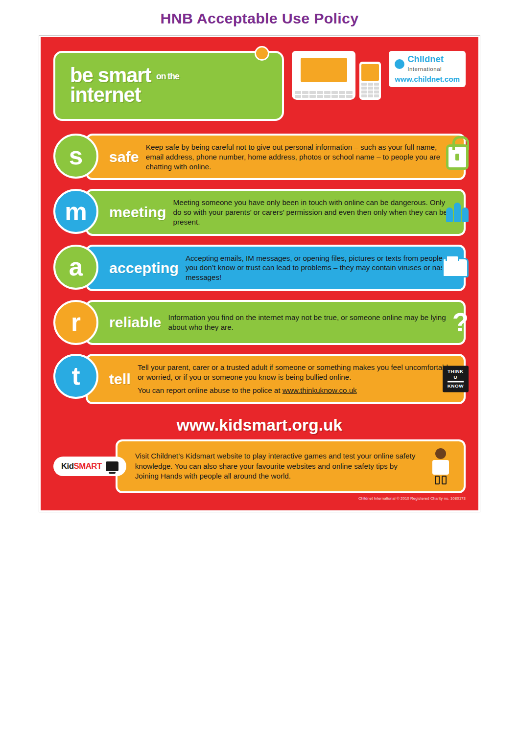HNB Acceptable Use Policy
Be smart on the
internet
Childnet
International
www.childnet.com
s
Safe
Keep safe by being careful not to give out personal information – such as your full name, email address, phone number, home address, photos or school name – to people you are chatting with online.
m
Meeting
Meeting someone you have only been in touch with online can be dangerous. Only do so with your parents’ or carers’ permission and even then only when they can be present.
a
Accepting
Accepting emails, IM messages, or opening files, pictures or texts from people you don’t know or trust can lead to problems – they may contain viruses or nasty messages!
r
Reliable
Information you find on the internet may not be true, or someone online may be lying about who they are.
?
t
Tell
Tell your parent, carer or a trusted adult if someone or something makes you feel uncomfortable or worried, or if you or someone you know is being bullied online.
You can report online abuse to the police at www.thinkuknow.co.uk
THINK U KNOW
www.kidsmart.org.uk
KidSMART
Visit Childnet’s Kidsmart website to play interactive games and test your online safety knowledge. You can also share your favourite websites and online safety tips by Joining Hands with people all around the world.
Childnet International © 2010 Registered Charity no. 1080173